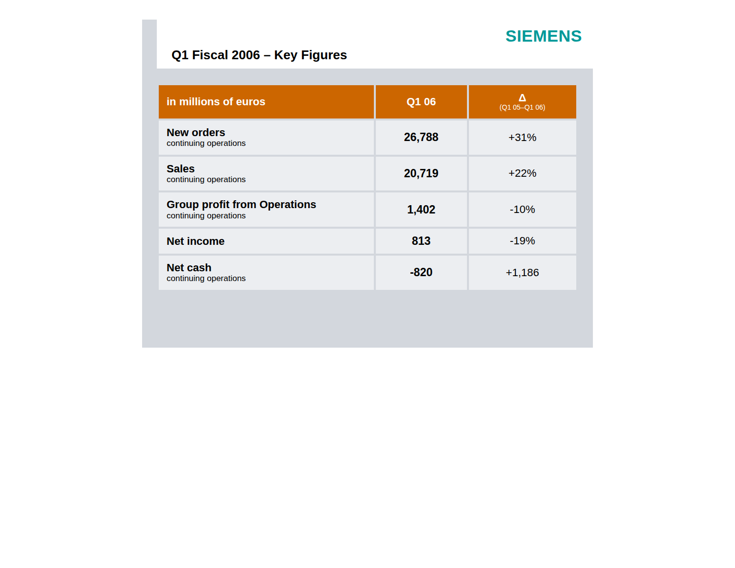SIEMENS
Q1 Fiscal 2006 – Key Figures
| in millions of euros | Q1 06 | Δ (Q1 05–Q1 06) |
| --- | --- | --- |
| New orders continuing operations | 26,788 | +31% |
| Sales continuing operations | 20,719 | +22% |
| Group profit from Operations continuing operations | 1,402 | -10% |
| Net income | 813 | -19% |
| Net cash continuing operations | -820 | +1,186 |